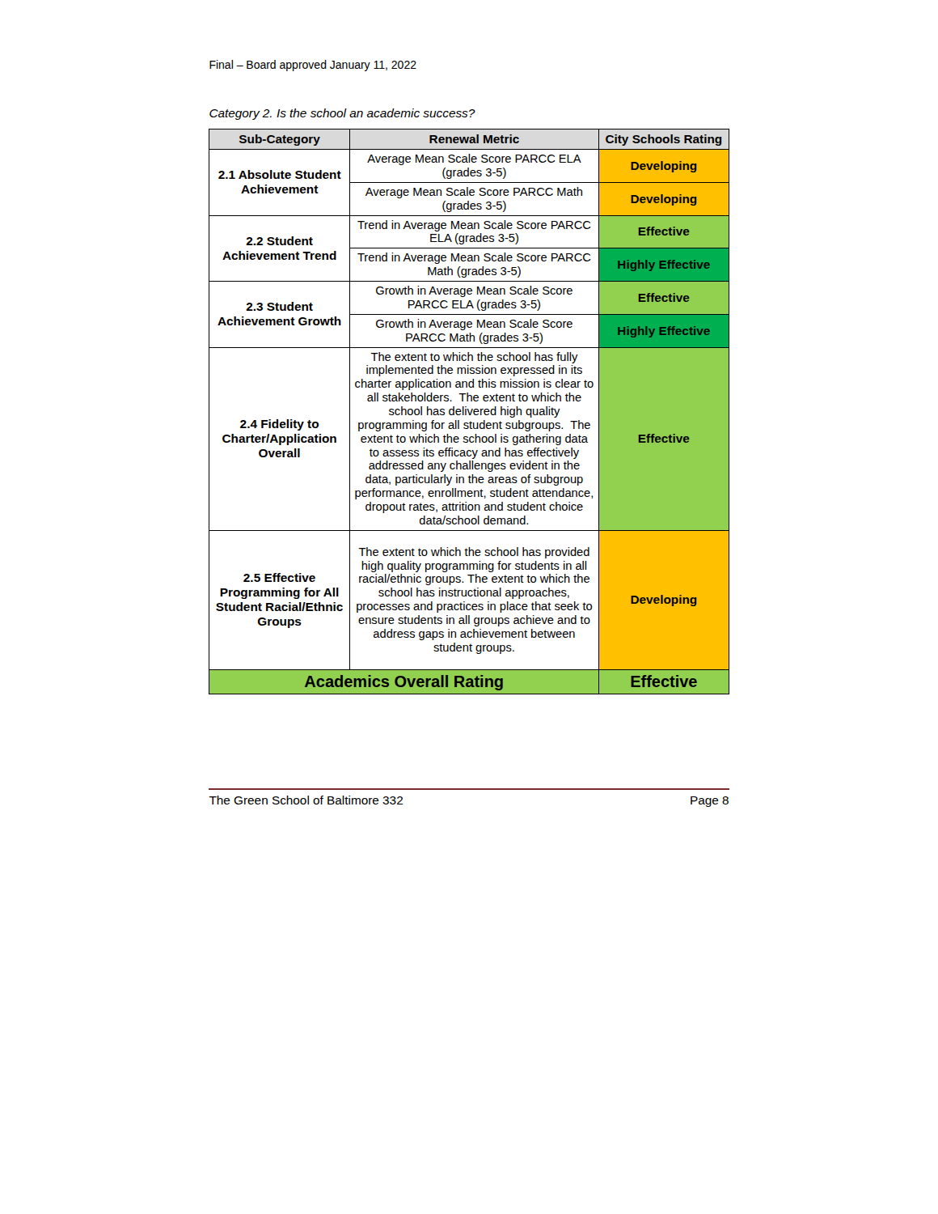Final – Board approved January 11, 2022
Category 2. Is the school an academic success?
| Sub-Category | Renewal Metric | City Schools Rating |
| --- | --- | --- |
| 2.1 Absolute Student Achievement | Average Mean Scale Score PARCC ELA (grades 3-5) | Developing |
| Average Mean Scale Score PARCC Math (grades 3-5) | Developing |
| 2.2 Student Achievement Trend | Trend in Average Mean Scale Score PARCC ELA (grades 3-5) | Effective |
| Trend in Average Mean Scale Score PARCC Math (grades 3-5) | Highly Effective |
| 2.3 Student Achievement Growth | Growth in Average Mean Scale Score PARCC ELA (grades 3-5) | Effective |
| Growth in Average Mean Scale Score PARCC Math (grades 3-5) | Highly Effective |
| 2.4 Fidelity to Charter/Application Overall | The extent to which the school has fully implemented the mission expressed in its charter application and this mission is clear to all stakeholders. The extent to which the school has delivered high quality programming for all student subgroups. The extent to which the school is gathering data to assess its efficacy and has effectively addressed any challenges evident in the data, particularly in the areas of subgroup performance, enrollment, student attendance, dropout rates, attrition and student choice data/school demand. | Effective |
| 2.5 Effective Programming for All Student Racial/Ethnic Groups | The extent to which the school has provided high quality programming for students in all racial/ethnic groups. The extent to which the school has instructional approaches, processes and practices in place that seek to ensure students in all groups achieve and to address gaps in achievement between student groups. | Developing |
| Academics Overall Rating | Effective |
The Green School of Baltimore 332 Page 8